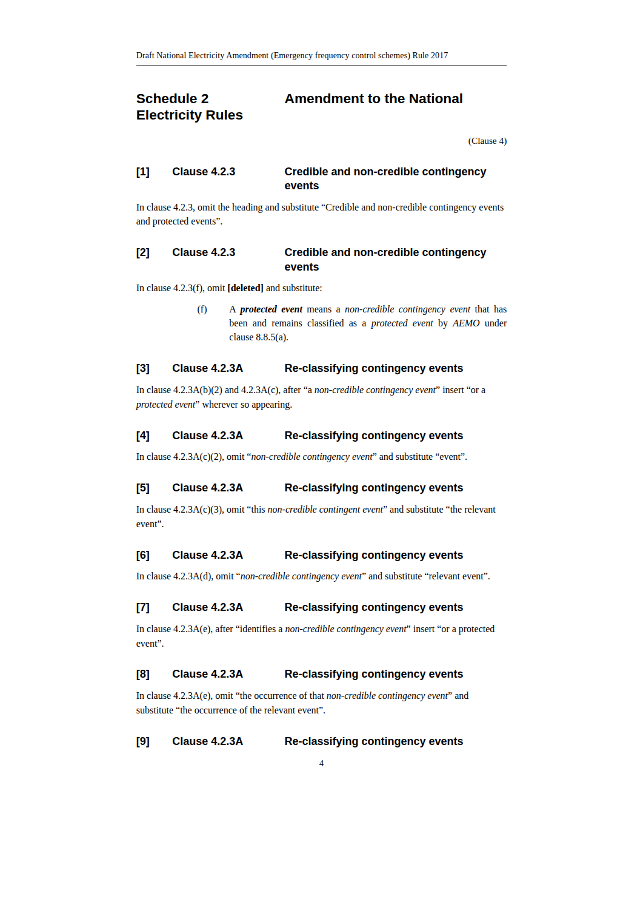Draft National Electricity Amendment (Emergency frequency control schemes) Rule 2017
Schedule 2 Amendment to the National Electricity Rules
(Clause 4)
[1] Clause 4.2.3 Credible and non-credible contingency events
In clause 4.2.3, omit the heading and substitute “Credible and non-credible contingency events and protected events”.
[2] Clause 4.2.3 Credible and non-credible contingency events
In clause 4.2.3(f), omit [deleted] and substitute:
(f) A protected event means a non-credible contingency event that has been and remains classified as a protected event by AEMO under clause 8.8.5(a).
[3] Clause 4.2.3A Re-classifying contingency events
In clause 4.2.3A(b)(2) and 4.2.3A(c), after “a non-credible contingency event” insert “or a protected event” wherever so appearing.
[4] Clause 4.2.3A Re-classifying contingency events
In clause 4.2.3A(c)(2), omit “non-credible contingency event” and substitute “event”.
[5] Clause 4.2.3A Re-classifying contingency events
In clause 4.2.3A(c)(3), omit “this non-credible contingent event” and substitute “the relevant event”.
[6] Clause 4.2.3A Re-classifying contingency events
In clause 4.2.3A(d), omit “non-credible contingency event” and substitute “relevant event”.
[7] Clause 4.2.3A Re-classifying contingency events
In clause 4.2.3A(e), after “identifies a non-credible contingency event” insert “or a protected event”.
[8] Clause 4.2.3A Re-classifying contingency events
In clause 4.2.3A(e), omit “the occurrence of that non-credible contingency event” and substitute “the occurrence of the relevant event”.
[9] Clause 4.2.3A Re-classifying contingency events
4